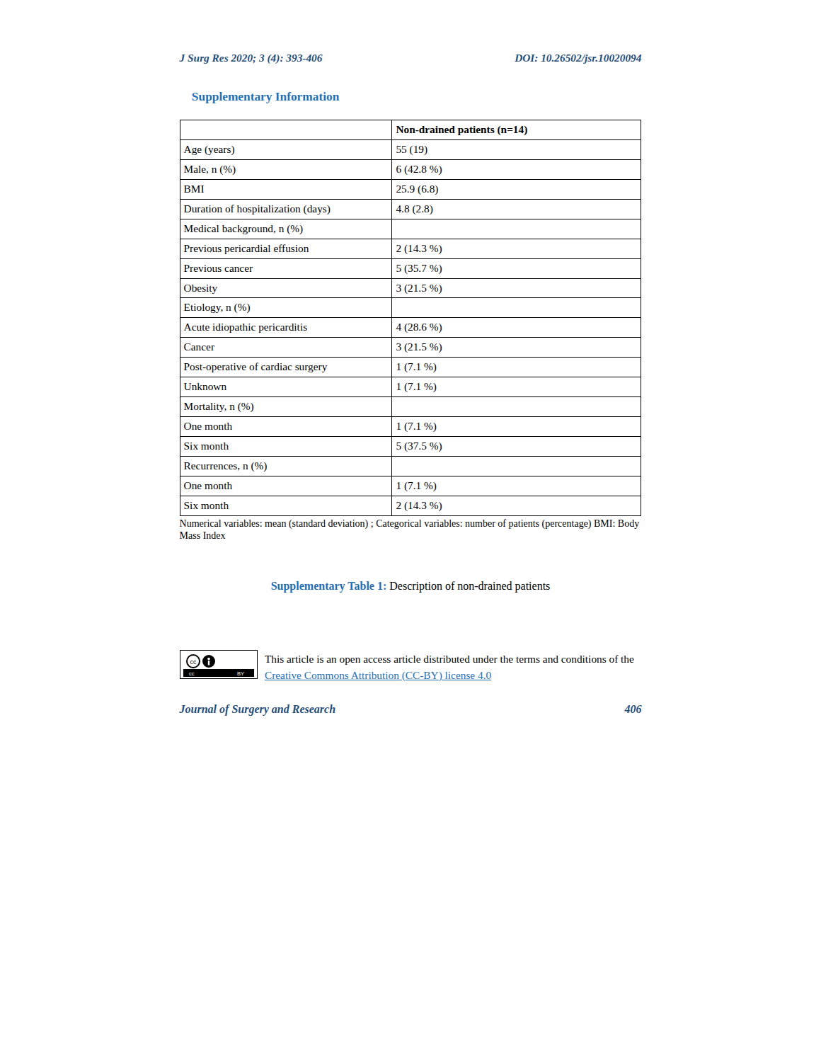J Surg Res 2020; 3 (4): 393-406 DOI: 10.26502/jsr.10020094
Supplementary Information
| | Non-drained patients (n=14) |
| Age (years) | 55 (19) |
| Male, n (%) | 6 (42.8 %) |
| BMI | 25.9 (6.8) |
| Duration of hospitalization (days) | 4.8 (2.8) |
| Medical background, n (%) | |
| Previous pericardial effusion | 2 (14.3 %) |
| Previous cancer | 5 (35.7 %) |
| Obesity | 3 (21.5 %) |
| Etiology, n (%) | |
| Acute idiopathic pericarditis | 4 (28.6 %) |
| Cancer | 3 (21.5 %) |
| Post-operative of cardiac surgery | 1 (7.1 %) |
| Unknown | 1 (7.1 %) |
| Mortality, n (%) | |
| One month | 1 (7.1 %) |
| Six month | 5 (37.5 %) |
| Recurrences, n (%) | |
| One month | 1 (7.1 %) |
| Six month | 2 (14.3 %) |
Numerical variables: mean (standard deviation) ; Categorical variables: number of patients (percentage) BMI: Body Mass Index
Supplementary Table 1: Description of non-drained patients
cc cc BY
This article is an open access article distributed under the terms and conditions of the
Creative Commons Attribution (CC-BY) license 4.0
Journal of Surgery and Research 406